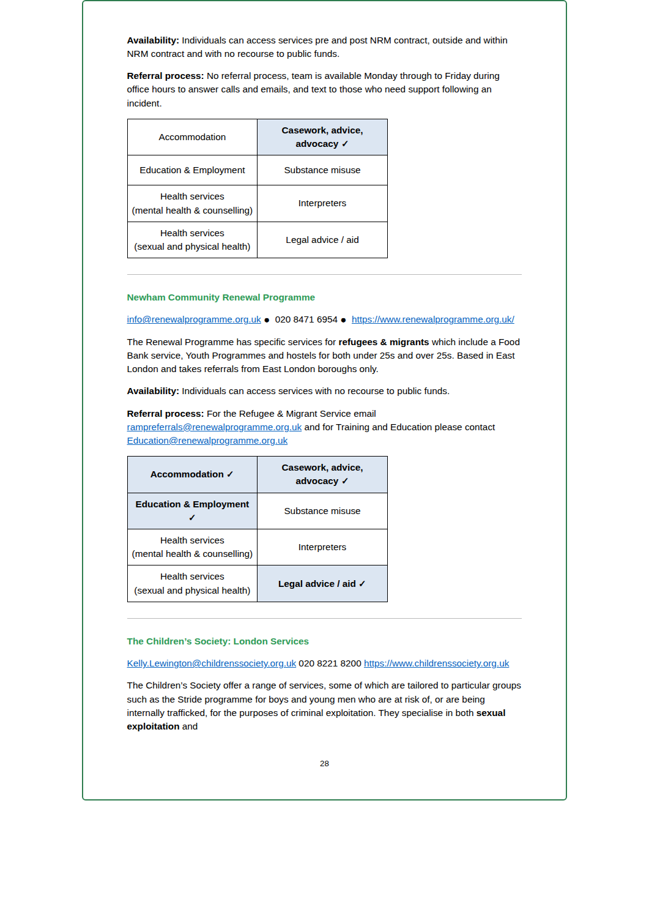Availability: Individuals can access services pre and post NRM contract, outside and within NRM contract and with no recourse to public funds.
Referral process: No referral process, team is available Monday through to Friday during office hours to answer calls and emails, and text to those who need support following an incident.
| Accommodation | Casework, advice, advocacy ✓ |
| Education & Employment | Substance misuse |
| Health services (mental health & counselling) | Interpreters |
| Health services (sexual and physical health) | Legal advice / aid |
Newham Community Renewal Programme
info@renewalprogramme.org.uk ● 020 8471 6954 ● https://www.renewalprogramme.org.uk/
The Renewal Programme has specific services for refugees & migrants which include a Food Bank service, Youth Programmes and hostels for both under 25s and over 25s. Based in East London and takes referrals from East London boroughs only.
Availability: Individuals can access services with no recourse to public funds.
Referral process: For the Refugee & Migrant Service email rampreferrals@renewalprogramme.org.uk and for Training and Education please contact Education@renewalprogramme.org.uk
| Accommodation ✓ | Casework, advice, advocacy ✓ |
| Education & Employment ✓ | Substance misuse |
| Health services (mental health & counselling) | Interpreters |
| Health services (sexual and physical health) | Legal advice / aid ✓ |
The Children’s Society: London Services
Kelly.Lewington@childrenssociety.org.uk 020 8221 8200 https://www.childrenssociety.org.uk
The Children’s Society offer a range of services, some of which are tailored to particular groups such as the Stride programme for boys and young men who are at risk of, or are being internally trafficked, for the purposes of criminal exploitation. They specialise in both sexual exploitation and
28